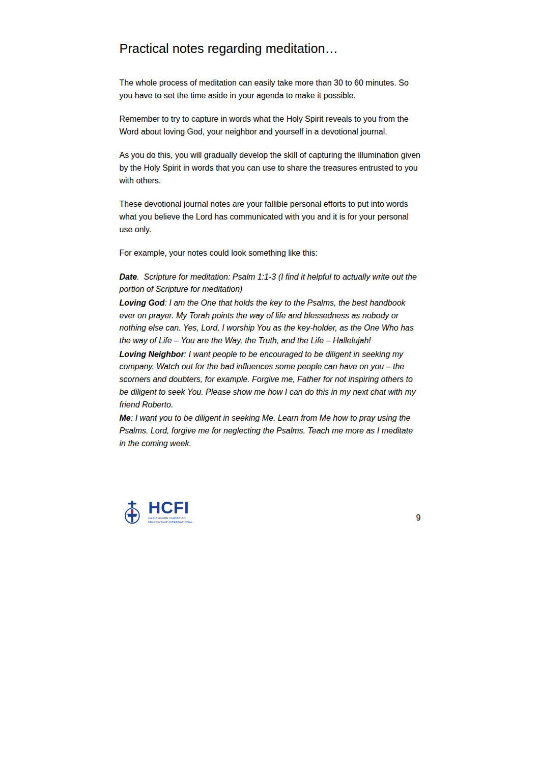Practical notes regarding meditation…
The whole process of meditation can easily take more than 30 to 60 minutes. So you have to set the time aside in your agenda to make it possible.
Remember to try to capture in words what the Holy Spirit reveals to you from the Word about loving God, your neighbor and yourself in a devotional journal.
As you do this, you will gradually develop the skill of capturing the illumination given by the Holy Spirit in words that you can use to share the treasures entrusted to you with others.
These devotional journal notes are your fallible personal efforts to put into words what you believe the Lord has communicated with you and it is for your personal use only.
For example, your notes could look something like this:
Date. Scripture for meditation: Psalm 1:1-3 (I find it helpful to actually write out the portion of Scripture for meditation)
Loving God: I am the One that holds the key to the Psalms, the best handbook ever on prayer. My Torah points the way of life and blessedness as nobody or nothing else can. Yes, Lord, I worship You as the key-holder, as the One Who has the way of Life – You are the Way, the Truth, and the Life – Hallelujah!
Loving Neighbor: I want people to be encouraged to be diligent in seeking my company. Watch out for the bad influences some people can have on you – the scorners and doubters, for example. Forgive me, Father for not inspiring others to be diligent to seek You. Please show me how I can do this in my next chat with my friend Roberto.
Me: I want you to be diligent in seeking Me. Learn from Me how to pray using the Psalms. Lord, forgive me for neglecting the Psalms. Teach me more as I meditate in the coming week.
HCFI HEALTHCARE CHRISTIAN
FELLOWSHIP INTERNATIONAL
9